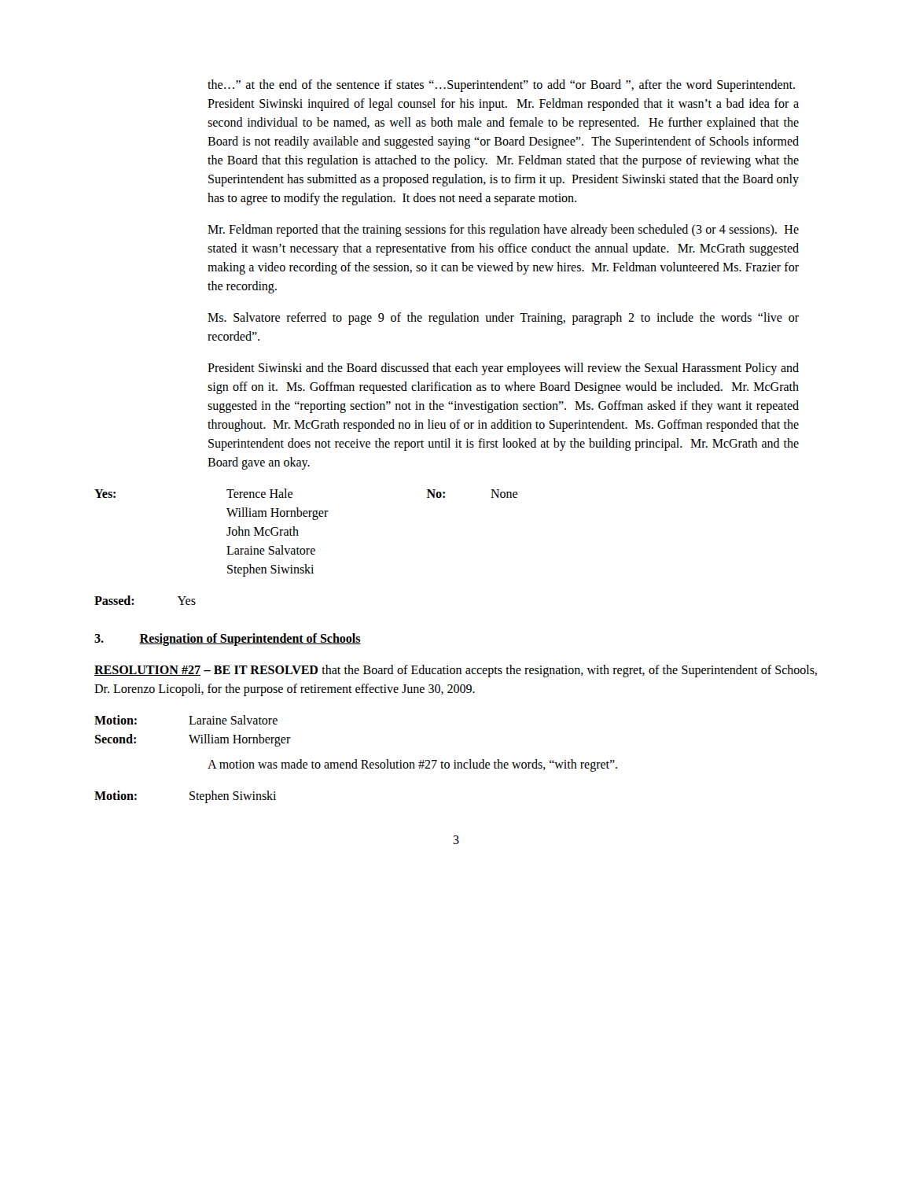the…” at the end of the sentence if states “…Superintendent” to add “or Board ”, after the word Superintendent. President Siwinski inquired of legal counsel for his input. Mr. Feldman responded that it wasn’t a bad idea for a second individual to be named, as well as both male and female to be represented. He further explained that the Board is not readily available and suggested saying “or Board Designee”. The Superintendent of Schools informed the Board that this regulation is attached to the policy. Mr. Feldman stated that the purpose of reviewing what the Superintendent has submitted as a proposed regulation, is to firm it up. President Siwinski stated that the Board only has to agree to modify the regulation. It does not need a separate motion.
Mr. Feldman reported that the training sessions for this regulation have already been scheduled (3 or 4 sessions). He stated it wasn’t necessary that a representative from his office conduct the annual update. Mr. McGrath suggested making a video recording of the session, so it can be viewed by new hires. Mr. Feldman volunteered Ms. Frazier for the recording.
Ms. Salvatore referred to page 9 of the regulation under Training, paragraph 2 to include the words “live or recorded”.
President Siwinski and the Board discussed that each year employees will review the Sexual Harassment Policy and sign off on it. Ms. Goffman requested clarification as to where Board Designee would be included. Mr. McGrath suggested in the “reporting section” not in the “investigation section”. Ms. Goffman asked if they want it repeated throughout. Mr. McGrath responded no in lieu of or in addition to Superintendent. Ms. Goffman responded that the Superintendent does not receive the report until it is first looked at by the building principal. Mr. McGrath and the Board gave an okay.
| Yes: | Terence Hale | No: | None |
| | William Hornberger | | |
| | John McGrath | | |
| | Laraine Salvatore | | |
| | Stephen Siwinski | | |
Passed: Yes
3. Resignation of Superintendent of Schools
RESOLUTION #27 – BE IT RESOLVED that the Board of Education accepts the resignation, with regret, of the Superintendent of Schools, Dr. Lorenzo Licopoli, for the purpose of retirement effective June 30, 2009.
| Motion: | Laraine Salvatore |
| Second: | William Hornberger |
A motion was made to amend Resolution #27 to include the words, “with regret”.
| Motion: | Stephen Siwinski |
3